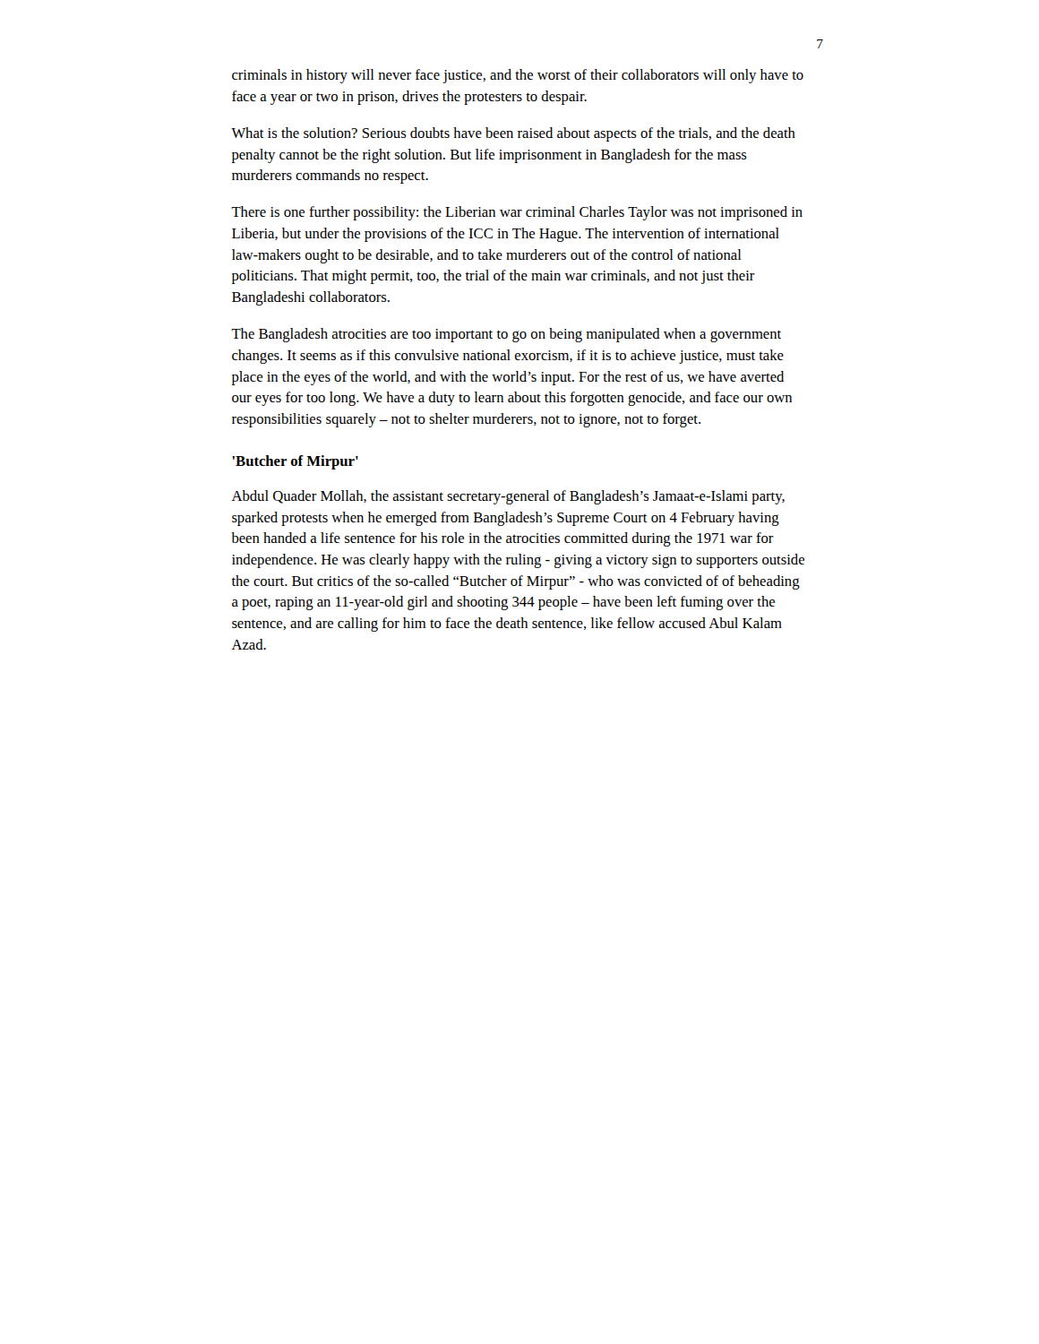7
criminals in history will never face justice, and the worst of their collaborators will only have to face a year or two in prison, drives the protesters to despair.
What is the solution? Serious doubts have been raised about aspects of the trials, and the death penalty cannot be the right solution. But life imprisonment in Bangladesh for the mass murderers commands no respect.
There is one further possibility: the Liberian war criminal Charles Taylor was not imprisoned in Liberia, but under the provisions of the ICC in The Hague. The intervention of international law-makers ought to be desirable, and to take murderers out of the control of national politicians. That might permit, too, the trial of the main war criminals, and not just their Bangladeshi collaborators.
The Bangladesh atrocities are too important to go on being manipulated when a government changes. It seems as if this convulsive national exorcism, if it is to achieve justice, must take place in the eyes of the world, and with the world’s input. For the rest of us, we have averted our eyes for too long. We have a duty to learn about this forgotten genocide, and face our own responsibilities squarely – not to shelter murderers, not to ignore, not to forget.
'Butcher of Mirpur'
Abdul Quader Mollah, the assistant secretary-general of Bangladesh’s Jamaat-e-Islami party, sparked protests when he emerged from Bangladesh’s Supreme Court on 4 February having been handed a life sentence for his role in the atrocities committed during the 1971 war for independence. He was clearly happy with the ruling - giving a victory sign to supporters outside the court. But critics of the so-called “Butcher of Mirpur” - who was convicted of of beheading a poet, raping an 11-year-old girl and shooting 344 people – have been left fuming over the sentence, and are calling for him to face the death sentence, like fellow accused Abul Kalam Azad.